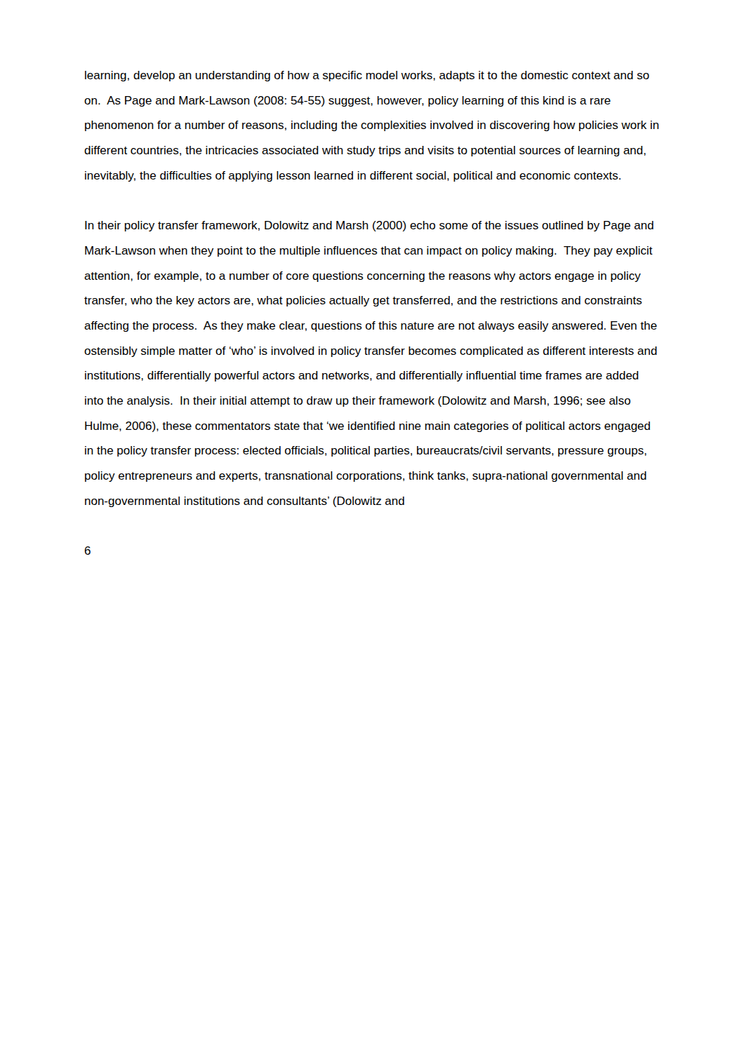learning, develop an understanding of how a specific model works, adapts it to the domestic context and so on. As Page and Mark-Lawson (2008: 54-55) suggest, however, policy learning of this kind is a rare phenomenon for a number of reasons, including the complexities involved in discovering how policies work in different countries, the intricacies associated with study trips and visits to potential sources of learning and, inevitably, the difficulties of applying lesson learned in different social, political and economic contexts.
In their policy transfer framework, Dolowitz and Marsh (2000) echo some of the issues outlined by Page and Mark-Lawson when they point to the multiple influences that can impact on policy making. They pay explicit attention, for example, to a number of core questions concerning the reasons why actors engage in policy transfer, who the key actors are, what policies actually get transferred, and the restrictions and constraints affecting the process. As they make clear, questions of this nature are not always easily answered. Even the ostensibly simple matter of ‘who’ is involved in policy transfer becomes complicated as different interests and institutions, differentially powerful actors and networks, and differentially influential time frames are added into the analysis. In their initial attempt to draw up their framework (Dolowitz and Marsh, 1996; see also Hulme, 2006), these commentators state that ‘we identified nine main categories of political actors engaged in the policy transfer process: elected officials, political parties, bureaucrats/civil servants, pressure groups, policy entrepreneurs and experts, transnational corporations, think tanks, supra-national governmental and non-governmental institutions and consultants’ (Dolowitz and
6